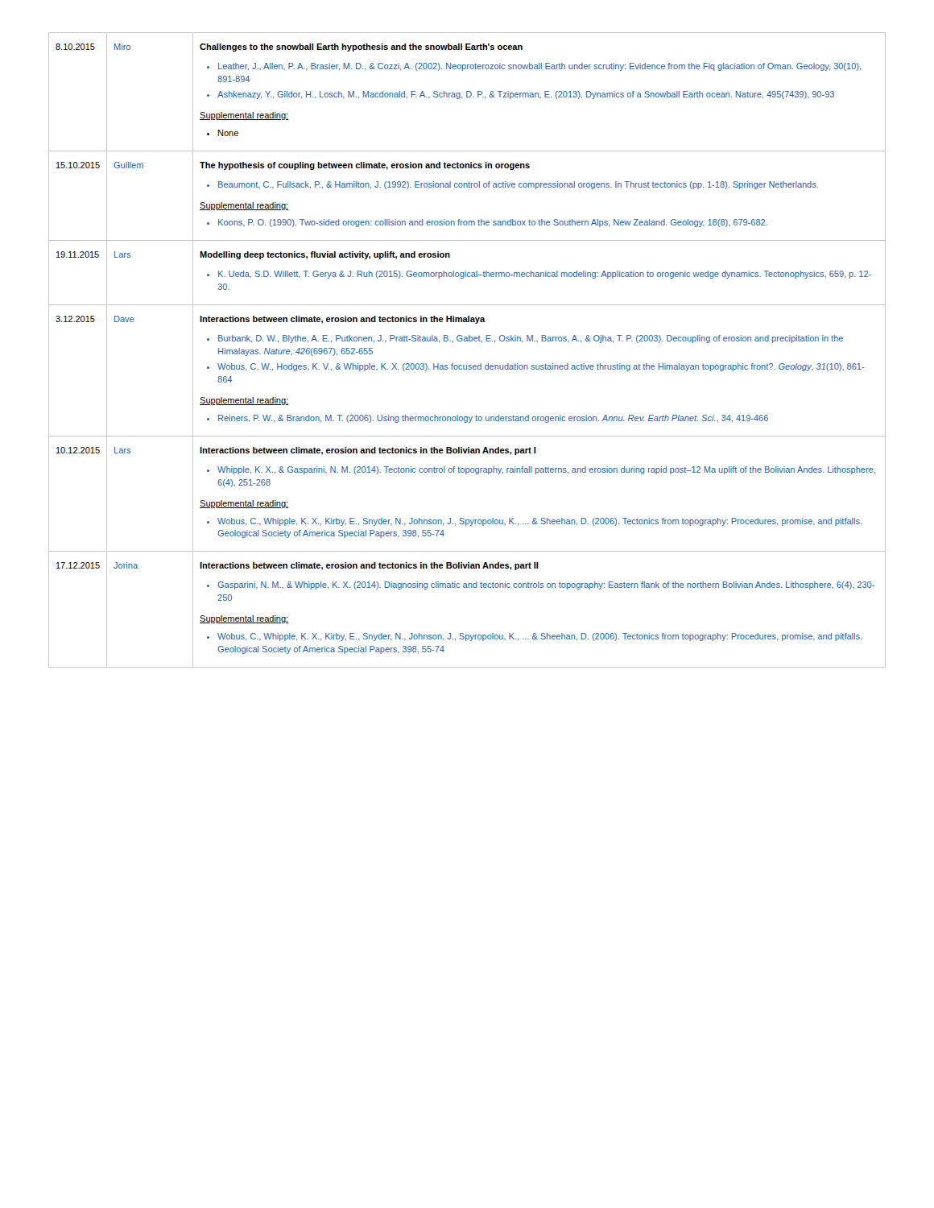| 8.10.2015 | Miro | Challenges to the snowball Earth hypothesis and the snowball Earth's ocean Leather, J., Allen, P. A., Brasier, M. D., & Cozzi, A. (2002). Neoproterozoic snowball Earth under scrutiny: Evidence from the Fiq glaciation of Oman. Geology, 30(10), 891-894 Ashkenazy, Y., Gildor, H., Losch, M., Macdonald, F. A., Schrag, D. P., & Tziperman, E. (2013). Dynamics of a Snowball Earth ocean. Nature, 495(7439), 90-93 Supplemental reading: None |
| 15.10.2015 | Guillem | The hypothesis of coupling between climate, erosion and tectonics in orogens Beaumont, C., Fullsack, P., & Hamilton, J. (1992). Erosional control of active compressional orogens. In Thrust tectonics (pp. 1-18). Springer Netherlands. Supplemental reading: Koons, P. O. (1990). Two-sided orogen: collision and erosion from the sandbox to the Southern Alps, New Zealand. Geology, 18(8), 679-682. |
| 19.11.2015 | Lars | Modelling deep tectonics, fluvial activity, uplift, and erosion K. Ueda, S.D. Willett, T. Gerya & J. Ruh (2015). Geomorphological–thermo-mechanical modeling: Application to orogenic wedge dynamics. Tectonophysics, 659, p. 12-30. |
| 3.12.2015 | Dave | Interactions between climate, erosion and tectonics in the Himalaya Burbank, D. W., Blythe, A. E., Putkonen, J., Pratt-Sitaula, B., Gabet, E., Oskin, M., Barros, A., & Ojha, T. P. (2003). Decoupling of erosion and precipitation in the Himalayas. Nature , 426 (6967), 652-655 Wobus, C. W., Hodges, K. V., & Whipple, K. X. (2003). Has focused denudation sustained active thrusting at the Himalayan topographic front?. Geology , 31 (10), 861-864 Supplemental reading: Reiners, P. W., & Brandon, M. T. (2006). Using thermochronology to understand orogenic erosion. Annu. Rev. Earth Planet. Sci. , 34, 419-466 |
| 10.12.2015 | Lars | Interactions between climate, erosion and tectonics in the Bolivian Andes, part I Whipple, K. X., & Gasparini, N. M. (2014). Tectonic control of topography, rainfall patterns, and erosion during rapid post–12 Ma uplift of the Bolivian Andes. Lithosphere, 6(4), 251-268 Supplemental reading: Wobus, C., Whipple, K. X., Kirby, E., Snyder, N., Johnson, J., Spyropolou, K., ... & Sheehan, D. (2006). Tectonics from topography: Procedures, promise, and pitfalls. Geological Society of America Special Papers, 398, 55-74 |
| 17.12.2015 | Jorina | Interactions between climate, erosion and tectonics in the Bolivian Andes, part II Gasparini, N. M., & Whipple, K. X. (2014). Diagnosing climatic and tectonic controls on topography: Eastern flank of the northern Bolivian Andes. Lithosphere, 6(4), 230-250 Supplemental reading: Wobus, C., Whipple, K. X., Kirby, E., Snyder, N., Johnson, J., Spyropolou, K., ... & Sheehan, D. (2006). Tectonics from topography: Procedures, promise, and pitfalls. Geological Society of America Special Papers, 398, 55-74 |